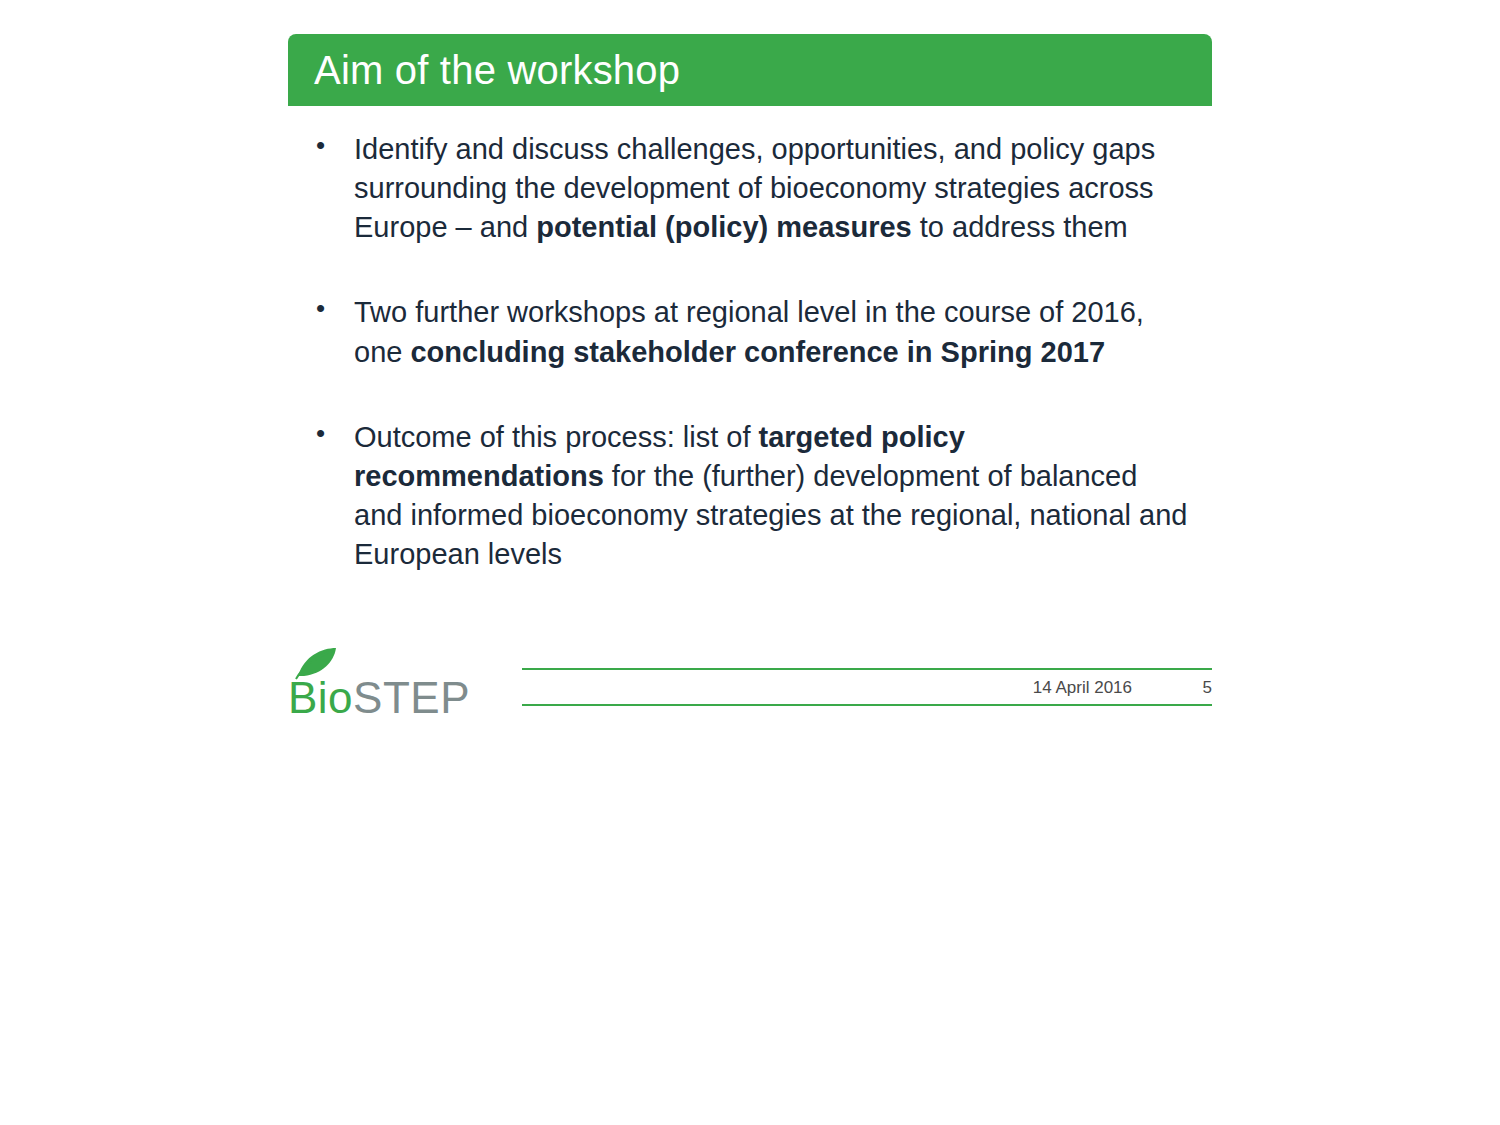Aim of the workshop
Identify and discuss challenges, opportunities, and policy gaps surrounding the development of bioeconomy strategies across Europe – and potential (policy) measures to address them
Two further workshops at regional level in the course of 2016, one concluding stakeholder conference in Spring 2017
Outcome of this process: list of targeted policy recommendations for the (further) development of balanced and informed bioeconomy strategies at the regional, national and European levels
Bio STEP
14 April 2016 5